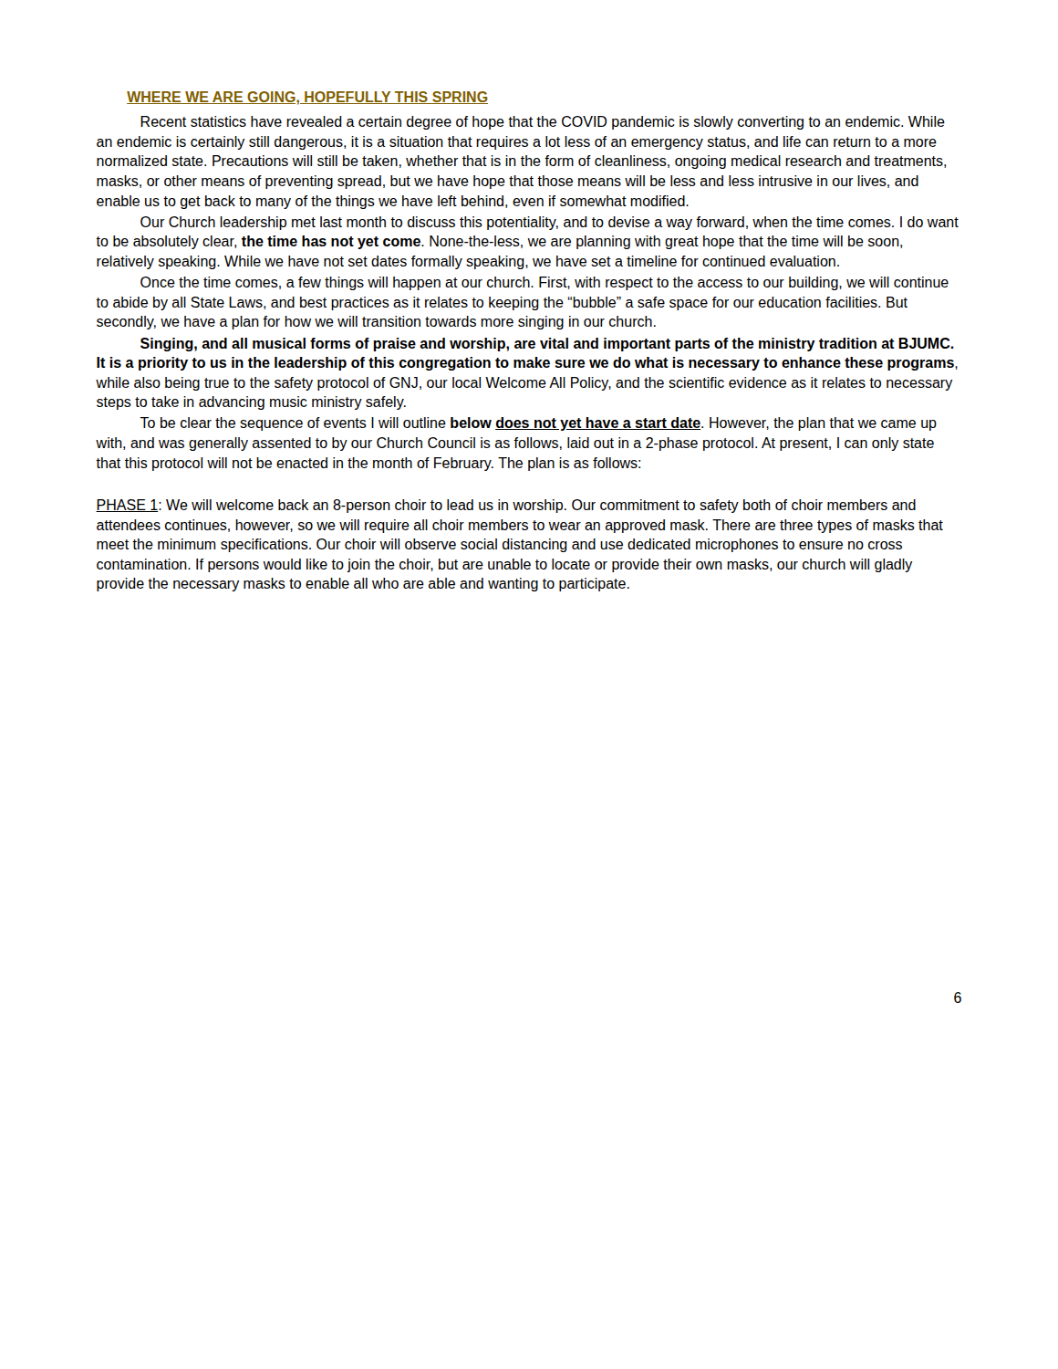WHERE WE ARE GOING, HOPEFULLY THIS SPRING
Recent statistics have revealed a certain degree of hope that the COVID pandemic is slowly converting to an endemic. While an endemic is certainly still dangerous, it is a situation that requires a lot less of an emergency status, and life can return to a more normalized state. Precautions will still be taken, whether that is in the form of cleanliness, ongoing medical research and treatments, masks, or other means of preventing spread, but we have hope that those means will be less and less intrusive in our lives, and enable us to get back to many of the things we have left behind, even if somewhat modified.
Our Church leadership met last month to discuss this potentiality, and to devise a way forward, when the time comes. I do want to be absolutely clear, the time has not yet come. None-the-less, we are planning with great hope that the time will be soon, relatively speaking. While we have not set dates formally speaking, we have set a timeline for continued evaluation.
Once the time comes, a few things will happen at our church. First, with respect to the access to our building, we will continue to abide by all State Laws, and best practices as it relates to keeping the “bubble” a safe space for our education facilities. But secondly, we have a plan for how we will transition towards more singing in our church.
Singing, and all musical forms of praise and worship, are vital and important parts of the ministry tradition at BJUMC. It is a priority to us in the leadership of this congregation to make sure we do what is necessary to enhance these programs, while also being true to the safety protocol of GNJ, our local Welcome All Policy, and the scientific evidence as it relates to necessary steps to take in advancing music ministry safely.
To be clear the sequence of events I will outline below does not yet have a start date. However, the plan that we came up with, and was generally assented to by our Church Council is as follows, laid out in a 2-phase protocol. At present, I can only state that this protocol will not be enacted in the month of February. The plan is as follows:
PHASE 1: We will welcome back an 8-person choir to lead us in worship. Our commitment to safety both of choir members and attendees continues, however, so we will require all choir members to wear an approved mask. There are three types of masks that meet the minimum specifications. Our choir will observe social distancing and use dedicated microphones to ensure no cross contamination. If persons would like to join the choir, but are unable to locate or provide their own masks, our church will gladly provide the necessary masks to enable all who are able and wanting to participate.
6